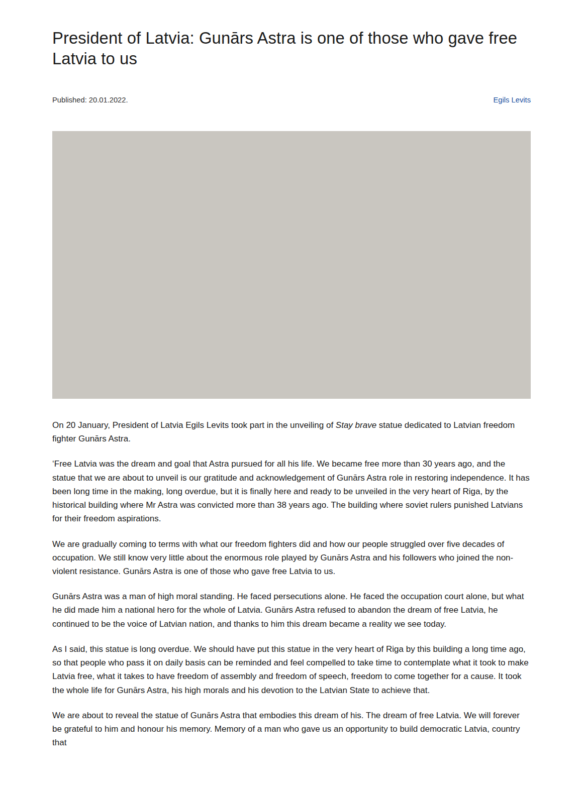President of Latvia: Gunārs Astra is one of those who gave free Latvia to us
Published: 20.01.2022.
Egils Levits
On 20 January, President of Latvia Egils Levits took part in the unveiling of Stay brave statue dedicated to Latvian freedom fighter Gunārs Astra.
‘Free Latvia was the dream and goal that Astra pursued for all his life. We became free more than 30 years ago, and the statue that we are about to unveil is our gratitude and acknowledgement of Gunārs Astra role in restoring independence. It has been long time in the making, long overdue, but it is finally here and ready to be unveiled in the very heart of Riga, by the historical building where Mr Astra was convicted more than 38 years ago. The building where soviet rulers punished Latvians for their freedom aspirations.
We are gradually coming to terms with what our freedom fighters did and how our people struggled over five decades of occupation. We still know very little about the enormous role played by Gunārs Astra and his followers who joined the non-violent resistance. Gunārs Astra is one of those who gave free Latvia to us.
Gunārs Astra was a man of high moral standing. He faced persecutions alone. He faced the occupation court alone, but what he did made him a national hero for the whole of Latvia. Gunārs Astra refused to abandon the dream of free Latvia, he continued to be the voice of Latvian nation, and thanks to him this dream became a reality we see today.
As I said, this statue is long overdue. We should have put this statue in the very heart of Riga by this building a long time ago, so that people who pass it on daily basis can be reminded and feel compelled to take time to contemplate what it took to make Latvia free, what it takes to have freedom of assembly and freedom of speech, freedom to come together for a cause. It took the whole life for Gunārs Astra, his high morals and his devotion to the Latvian State to achieve that.
We are about to reveal the statue of Gunārs Astra that embodies this dream of his. The dream of free Latvia. We will forever be grateful to him and honour his memory. Memory of a man who gave us an opportunity to build democratic Latvia, country that